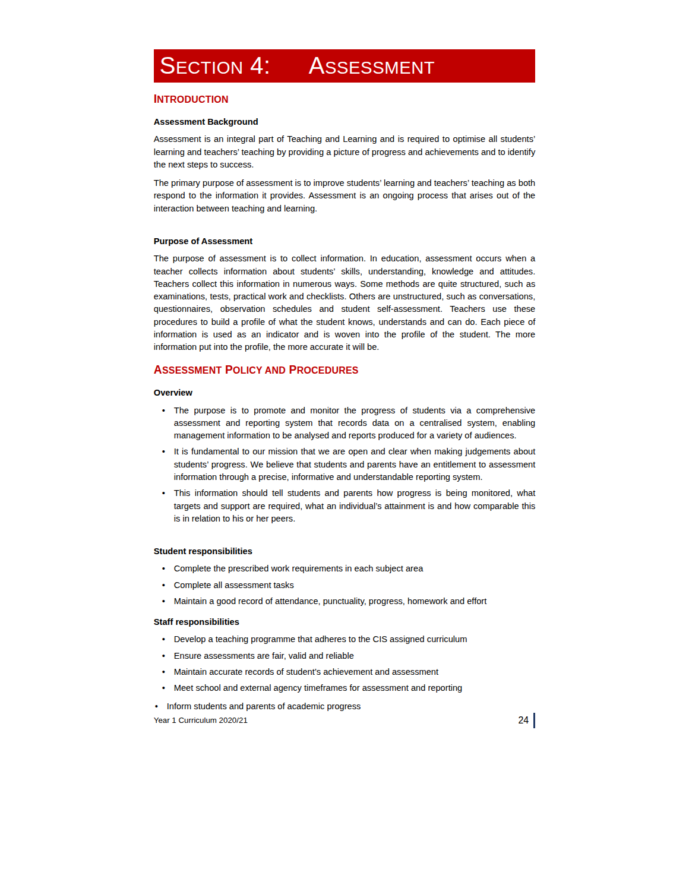SECTION 4: ASSESSMENT
INTRODUCTION
Assessment Background
Assessment is an integral part of Teaching and Learning and is required to optimise all students’ learning and teachers’ teaching by providing a picture of progress and achievements and to identify the next steps to success.
The primary purpose of assessment is to improve students’ learning and teachers’ teaching as both respond to the information it provides. Assessment is an ongoing process that arises out of the interaction between teaching and learning.
Purpose of Assessment
The purpose of assessment is to collect information. In education, assessment occurs when a teacher collects information about students’ skills, understanding, knowledge and attitudes. Teachers collect this information in numerous ways. Some methods are quite structured, such as examinations, tests, practical work and checklists. Others are unstructured, such as conversations, questionnaires, observation schedules and student self-assessment. Teachers use these procedures to build a profile of what the student knows, understands and can do. Each piece of information is used as an indicator and is woven into the profile of the student. The more information put into the profile, the more accurate it will be.
ASSESSMENT POLICY AND PROCEDURES
Overview
The purpose is to promote and monitor the progress of students via a comprehensive assessment and reporting system that records data on a centralised system, enabling management information to be analysed and reports produced for a variety of audiences.
It is fundamental to our mission that we are open and clear when making judgements about students’ progress. We believe that students and parents have an entitlement to assessment information through a precise, informative and understandable reporting system.
This information should tell students and parents how progress is being monitored, what targets and support are required, what an individual’s attainment is and how comparable this is in relation to his or her peers.
Student responsibilities
Complete the prescribed work requirements in each subject area
Complete all assessment tasks
Maintain a good record of attendance, punctuality, progress, homework and effort
Staff responsibilities
Develop a teaching programme that adheres to the CIS assigned curriculum
Ensure assessments are fair, valid and reliable
Maintain accurate records of student’s achievement and assessment
Meet school and external agency timeframes for assessment and reporting
Inform students and parents of academic progress
Year 1 Curriculum 2020/21
24